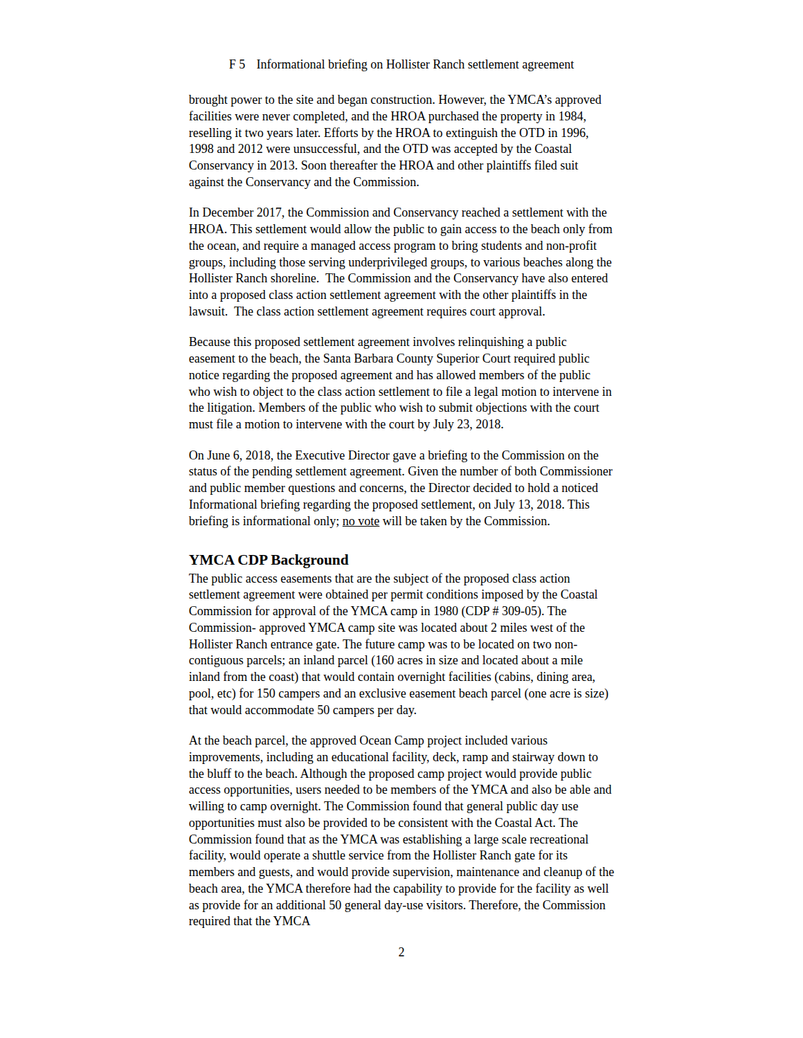F 5 Informational briefing on Hollister Ranch settlement agreement
brought power to the site and began construction. However, the YMCA’s approved facilities were never completed, and the HROA purchased the property in 1984, reselling it two years later. Efforts by the HROA to extinguish the OTD in 1996, 1998 and 2012 were unsuccessful, and the OTD was accepted by the Coastal Conservancy in 2013. Soon thereafter the HROA and other plaintiffs filed suit against the Conservancy and the Commission.
In December 2017, the Commission and Conservancy reached a settlement with the HROA. This settlement would allow the public to gain access to the beach only from the ocean, and require a managed access program to bring students and non-profit groups, including those serving underprivileged groups, to various beaches along the Hollister Ranch shoreline. The Commission and the Conservancy have also entered into a proposed class action settlement agreement with the other plaintiffs in the lawsuit. The class action settlement agreement requires court approval.
Because this proposed settlement agreement involves relinquishing a public easement to the beach, the Santa Barbara County Superior Court required public notice regarding the proposed agreement and has allowed members of the public who wish to object to the class action settlement to file a legal motion to intervene in the litigation. Members of the public who wish to submit objections with the court must file a motion to intervene with the court by July 23, 2018.
On June 6, 2018, the Executive Director gave a briefing to the Commission on the status of the pending settlement agreement. Given the number of both Commissioner and public member questions and concerns, the Director decided to hold a noticed Informational briefing regarding the proposed settlement, on July 13, 2018. This briefing is informational only; no vote will be taken by the Commission.
YMCA CDP Background
The public access easements that are the subject of the proposed class action settlement agreement were obtained per permit conditions imposed by the Coastal Commission for approval of the YMCA camp in 1980 (CDP # 309-05). The Commission- approved YMCA camp site was located about 2 miles west of the Hollister Ranch entrance gate. The future camp was to be located on two non-contiguous parcels; an inland parcel (160 acres in size and located about a mile inland from the coast) that would contain overnight facilities (cabins, dining area, pool, etc) for 150 campers and an exclusive easement beach parcel (one acre is size) that would accommodate 50 campers per day.
At the beach parcel, the approved Ocean Camp project included various improvements, including an educational facility, deck, ramp and stairway down to the bluff to the beach. Although the proposed camp project would provide public access opportunities, users needed to be members of the YMCA and also be able and willing to camp overnight. The Commission found that general public day use opportunities must also be provided to be consistent with the Coastal Act. The Commission found that as the YMCA was establishing a large scale recreational facility, would operate a shuttle service from the Hollister Ranch gate for its members and guests, and would provide supervision, maintenance and cleanup of the beach area, the YMCA therefore had the capability to provide for the facility as well as provide for an additional 50 general day-use visitors. Therefore, the Commission required that the YMCA
2